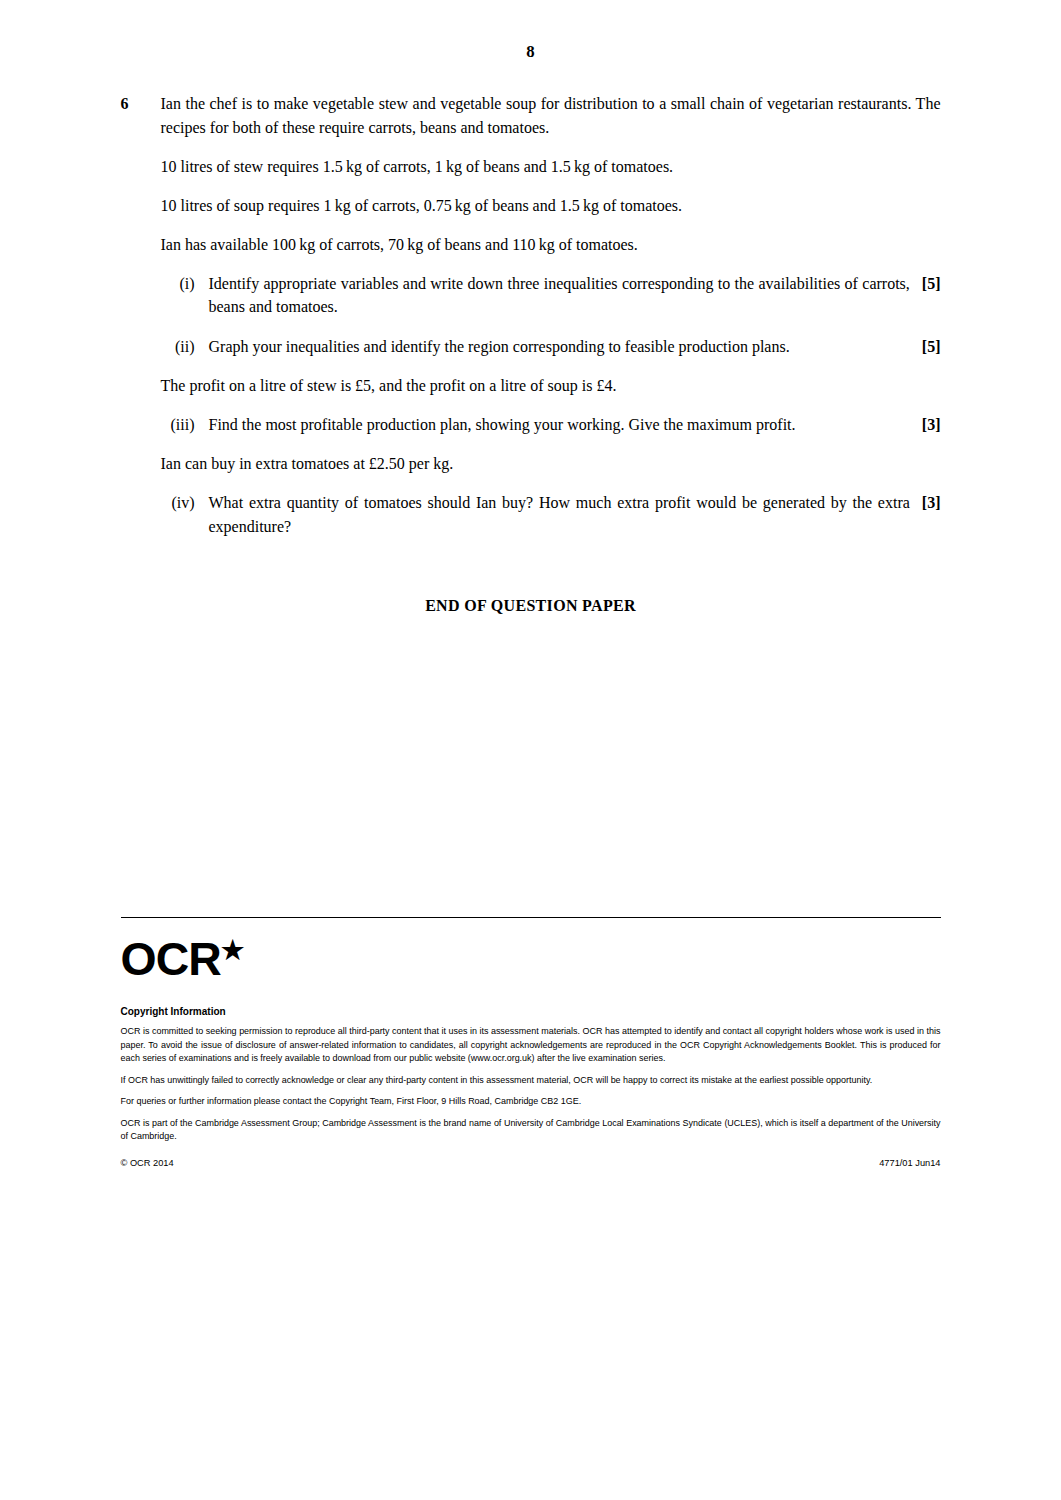8
6
Ian the chef is to make vegetable stew and vegetable soup for distribution to a small chain of vegetarian restaurants. The recipes for both of these require carrots, beans and tomatoes.
10 litres of stew requires 1.5 kg of carrots, 1 kg of beans and 1.5 kg of tomatoes.
10 litres of soup requires 1 kg of carrots, 0.75 kg of beans and 1.5 kg of tomatoes.
Ian has available 100 kg of carrots, 70 kg of beans and 110 kg of tomatoes.
(i)
[5] Identify appropriate variables and write down three inequalities corresponding to the availabilities of carrots, beans and tomatoes.
(ii)
[5] Graph your inequalities and identify the region corresponding to feasible production plans.
The profit on a litre of stew is £5, and the profit on a litre of soup is £4.
(iii)
[3] Find the most profitable production plan, showing your working. Give the maximum profit.
Ian can buy in extra tomatoes at £2.50 per kg.
(iv)
[3] What extra quantity of tomatoes should Ian buy? How much extra profit would be generated by the extra expenditure?
END OF QUESTION PAPER
OCR★
Copyright Information
OCR is committed to seeking permission to reproduce all third-party content that it uses in its assessment materials. OCR has attempted to identify and contact all copyright holders whose work is used in this paper. To avoid the issue of disclosure of answer-related information to candidates, all copyright acknowledgements are reproduced in the OCR Copyright Acknowledgements Booklet. This is produced for each series of examinations and is freely available to download from our public website (www.ocr.org.uk) after the live examination series.
If OCR has unwittingly failed to correctly acknowledge or clear any third-party content in this assessment material, OCR will be happy to correct its mistake at the earliest possible opportunity.
For queries or further information please contact the Copyright Team, First Floor, 9 Hills Road, Cambridge CB2 1GE.
OCR is part of the Cambridge Assessment Group; Cambridge Assessment is the brand name of University of Cambridge Local Examinations Syndicate (UCLES), which is itself a department of the University of Cambridge.
© OCR 2014 4771/01 Jun14